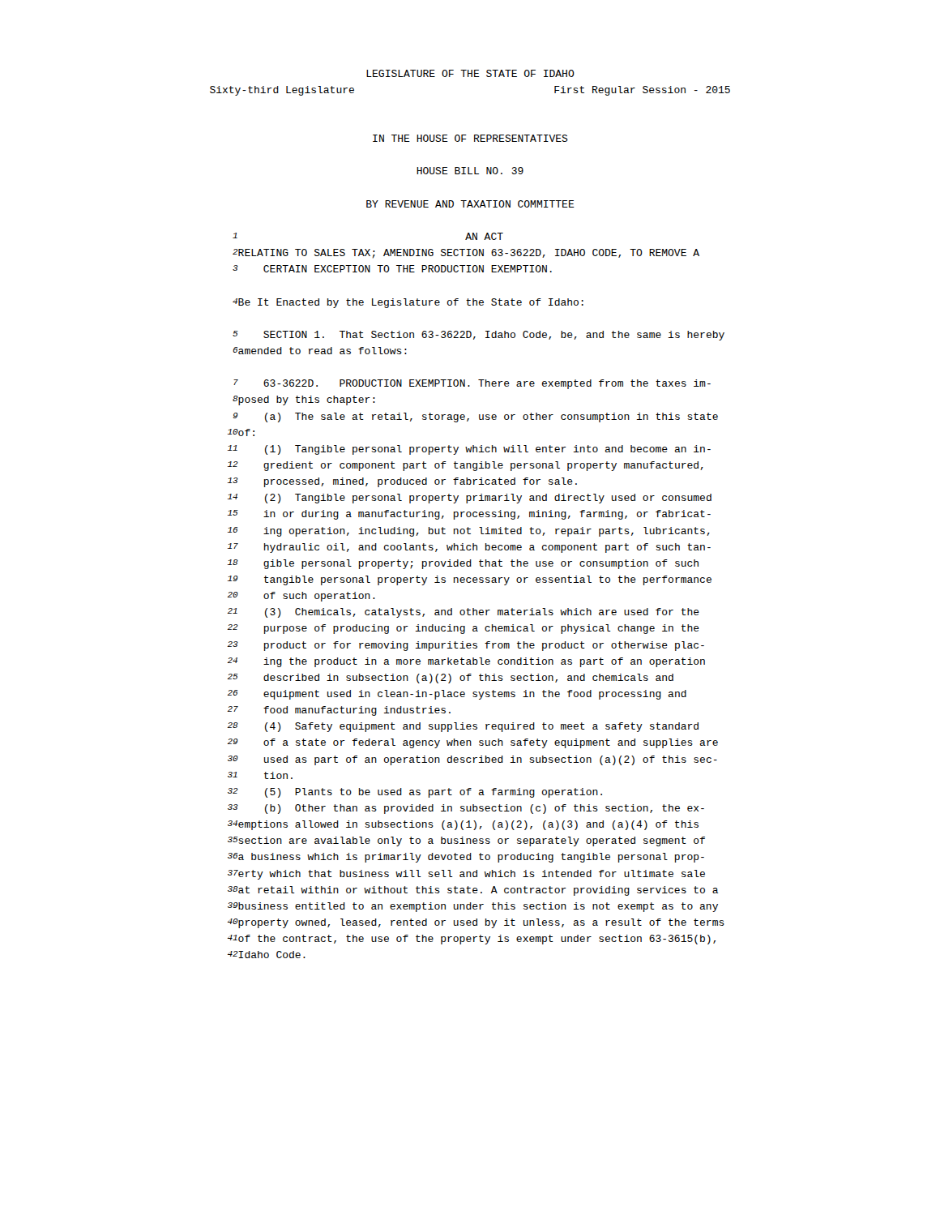LEGISLATURE OF THE STATE OF IDAHO
Sixty-third Legislature First Regular Session - 2015
IN THE HOUSE OF REPRESENTATIVES
HOUSE BILL NO. 39
BY REVENUE AND TAXATION COMMITTEE
| 1 | AN ACT |
| 2 | RELATING TO SALES TAX; AMENDING SECTION 63-3622D, IDAHO CODE, TO REMOVE A |
| 3 | CERTAIN EXCEPTION TO THE PRODUCTION EXEMPTION. |
| 4 | Be It Enacted by the Legislature of the State of Idaho: |
| 5 | SECTION 1. That Section 63-3622D, Idaho Code, be, and the same is hereby |
| 6 | amended to read as follows: |
| 7 | 63-3622D. PRODUCTION EXEMPTION. There are exempted from the taxes im- |
| 8 | posed by this chapter: |
| 9 | (a) The sale at retail, storage, use or other consumption in this state |
| 10 | of: |
| 11 | (1) Tangible personal property which will enter into and become an in- |
| 12 | gredient or component part of tangible personal property manufactured, |
| 13 | processed, mined, produced or fabricated for sale. |
| 14 | (2) Tangible personal property primarily and directly used or consumed |
| 15 | in or during a manufacturing, processing, mining, farming, or fabricat- |
| 16 | ing operation, including, but not limited to, repair parts, lubricants, |
| 17 | hydraulic oil, and coolants, which become a component part of such tan- |
| 18 | gible personal property; provided that the use or consumption of such |
| 19 | tangible personal property is necessary or essential to the performance |
| 20 | of such operation. |
| 21 | (3) Chemicals, catalysts, and other materials which are used for the |
| 22 | purpose of producing or inducing a chemical or physical change in the |
| 23 | product or for removing impurities from the product or otherwise plac- |
| 24 | ing the product in a more marketable condition as part of an operation |
| 25 | described in subsection (a)(2) of this section, and chemicals and |
| 26 | equipment used in clean-in-place systems in the food processing and |
| 27 | food manufacturing industries. |
| 28 | (4) Safety equipment and supplies required to meet a safety standard |
| 29 | of a state or federal agency when such safety equipment and supplies are |
| 30 | used as part of an operation described in subsection (a)(2) of this sec- |
| 31 | tion. |
| 32 | (5) Plants to be used as part of a farming operation. |
| 33 | (b) Other than as provided in subsection (c) of this section, the ex- |
| 34 | emptions allowed in subsections (a)(1), (a)(2), (a)(3) and (a)(4) of this |
| 35 | section are available only to a business or separately operated segment of |
| 36 | a business which is primarily devoted to producing tangible personal prop- |
| 37 | erty which that business will sell and which is intended for ultimate sale |
| 38 | at retail within or without this state. A contractor providing services to a |
| 39 | business entitled to an exemption under this section is not exempt as to any |
| 40 | property owned, leased, rented or used by it unless, as a result of the terms |
| 41 | of the contract, the use of the property is exempt under section 63-3615(b), |
| 42 | Idaho Code. |